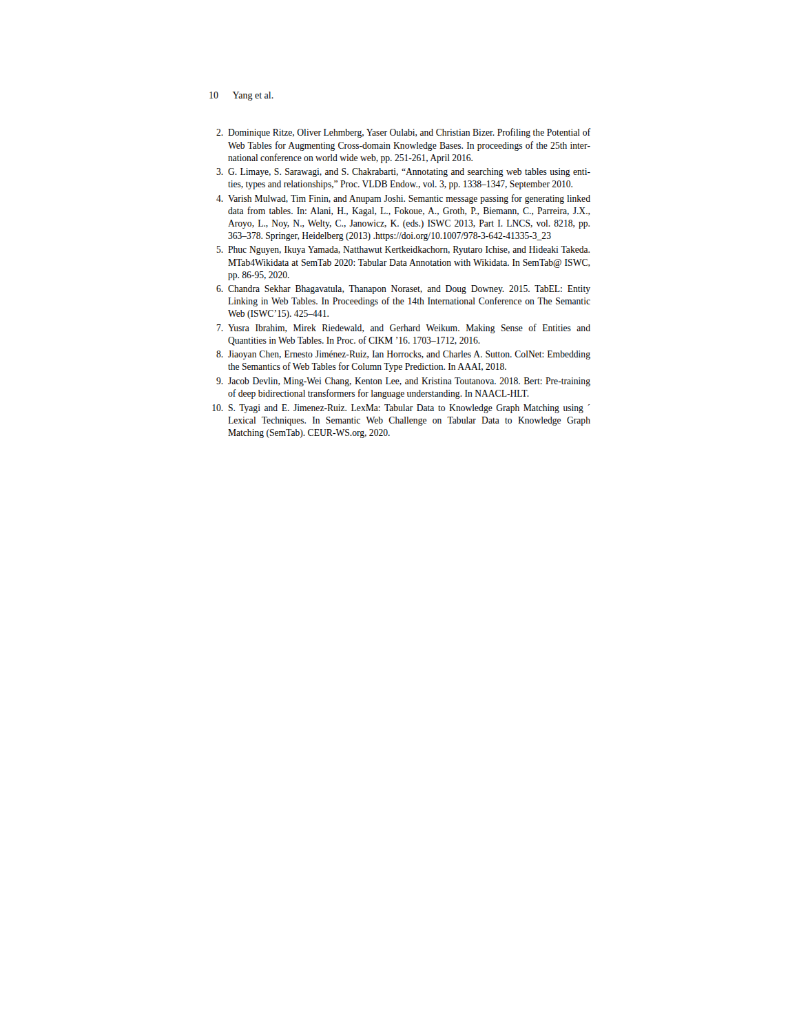10 Yang et al.
2. Dominique Ritze, Oliver Lehmberg, Yaser Oulabi, and Christian Bizer. Profiling the Potential of Web Tables for Augmenting Cross-domain Knowledge Bases. In proceedings of the 25th international conference on world wide web, pp. 251-261, April 2016.
3. G. Limaye, S. Sarawagi, and S. Chakrabarti, “Annotating and searching web tables using entities, types and relationships,” Proc. VLDB Endow., vol. 3, pp. 1338–1347, September 2010.
4. Varish Mulwad, Tim Finin, and Anupam Joshi. Semantic message passing for generating linked data from tables. In: Alani, H., Kagal, L., Fokoue, A., Groth, P., Biemann, C., Parreira, J.X., Aroyo, L., Noy, N., Welty, C., Janowicz, K. (eds.) ISWC 2013, Part I. LNCS, vol. 8218, pp. 363–378. Springer, Heidelberg (2013) .https://doi.org/10.1007/978-3-642-41335-3_23
5. Phuc Nguyen, Ikuya Yamada, Natthawut Kertkeidkachorn, Ryutaro Ichise, and Hideaki Takeda. MTab4Wikidata at SemTab 2020: Tabular Data Annotation with Wikidata. In SemTab@ ISWC, pp. 86-95, 2020.
6. Chandra Sekhar Bhagavatula, Thanapon Noraset, and Doug Downey. 2015. TabEL: Entity Linking in Web Tables. In Proceedings of the 14th International Conference on The Semantic Web (ISWC’15). 425–441.
7. Yusra Ibrahim, Mirek Riedewald, and Gerhard Weikum. Making Sense of Entities and Quantities in Web Tables. In Proc. of CIKM ’16. 1703–1712, 2016.
8. Jiaoyan Chen, Ernesto Jiménez-Ruiz, Ian Horrocks, and Charles A. Sutton. ColNet: Embedding the Semantics of Web Tables for Column Type Prediction. In AAAI, 2018.
9. Jacob Devlin, Ming-Wei Chang, Kenton Lee, and Kristina Toutanova. 2018. Bert: Pre-training of deep bidirectional transformers for language understanding. In NAACL-HLT.
10. S. Tyagi and E. Jimenez-Ruiz. LexMa: Tabular Data to Knowledge Graph Matching using ´ Lexical Techniques. In Semantic Web Challenge on Tabular Data to Knowledge Graph Matching (SemTab). CEUR-WS.org, 2020.